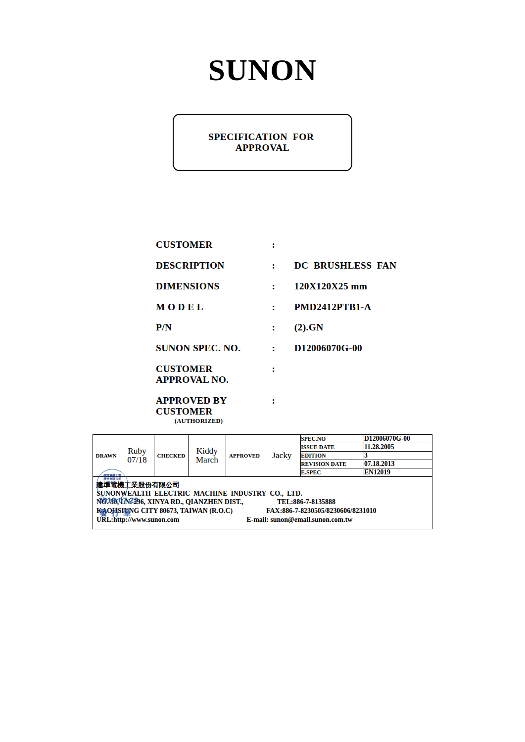SUNON
SPECIFICATION FOR APPROVAL
| CUSTOMER | : | |
| DESCRIPTION | : | DC BRUSHLESS FAN |
| DIMENSIONS | : | 120X120X25 mm |
| M O D E L | : | PMD2412PTB1-A |
| P/N | : | (2).GN |
| SUNON SPEC. NO. | : | D12006070G-00 |
| CUSTOMER APPROVAL NO. | : | |
| APPROVED BY CUSTOMER (AUTHORIZED) | : | |
| DRAWN | Ruby 07/18 | CHECKED | Kiddy March | APPROVED | Jacky | / SPEC.NO / D12006070G-00 / / ISSUE DATE / 11.28.2005 / / EDITION / 3 / / REVISION DATE / 07.18.2013 / / E.SPEC / EN12019 / |
建準電機工業股份有限公司 SUNONWEALTH ELECTRIC MACHINE INDUSTRY CO., LTD. NO. 30, LN. 296, XINYA RD., QIANZHEN DIST., TEL:886-7-8135888 KAOHSIUNG CITY 80673, TAIWAN (R.O.C) FAX:886-7-8230505/8230606/8231010 URL:http://www.sunon.com E-mail: sunon@email.sunon.com.tw
建準電機工業
股份有限公司
D.C.C.
2013.07.23
發行章